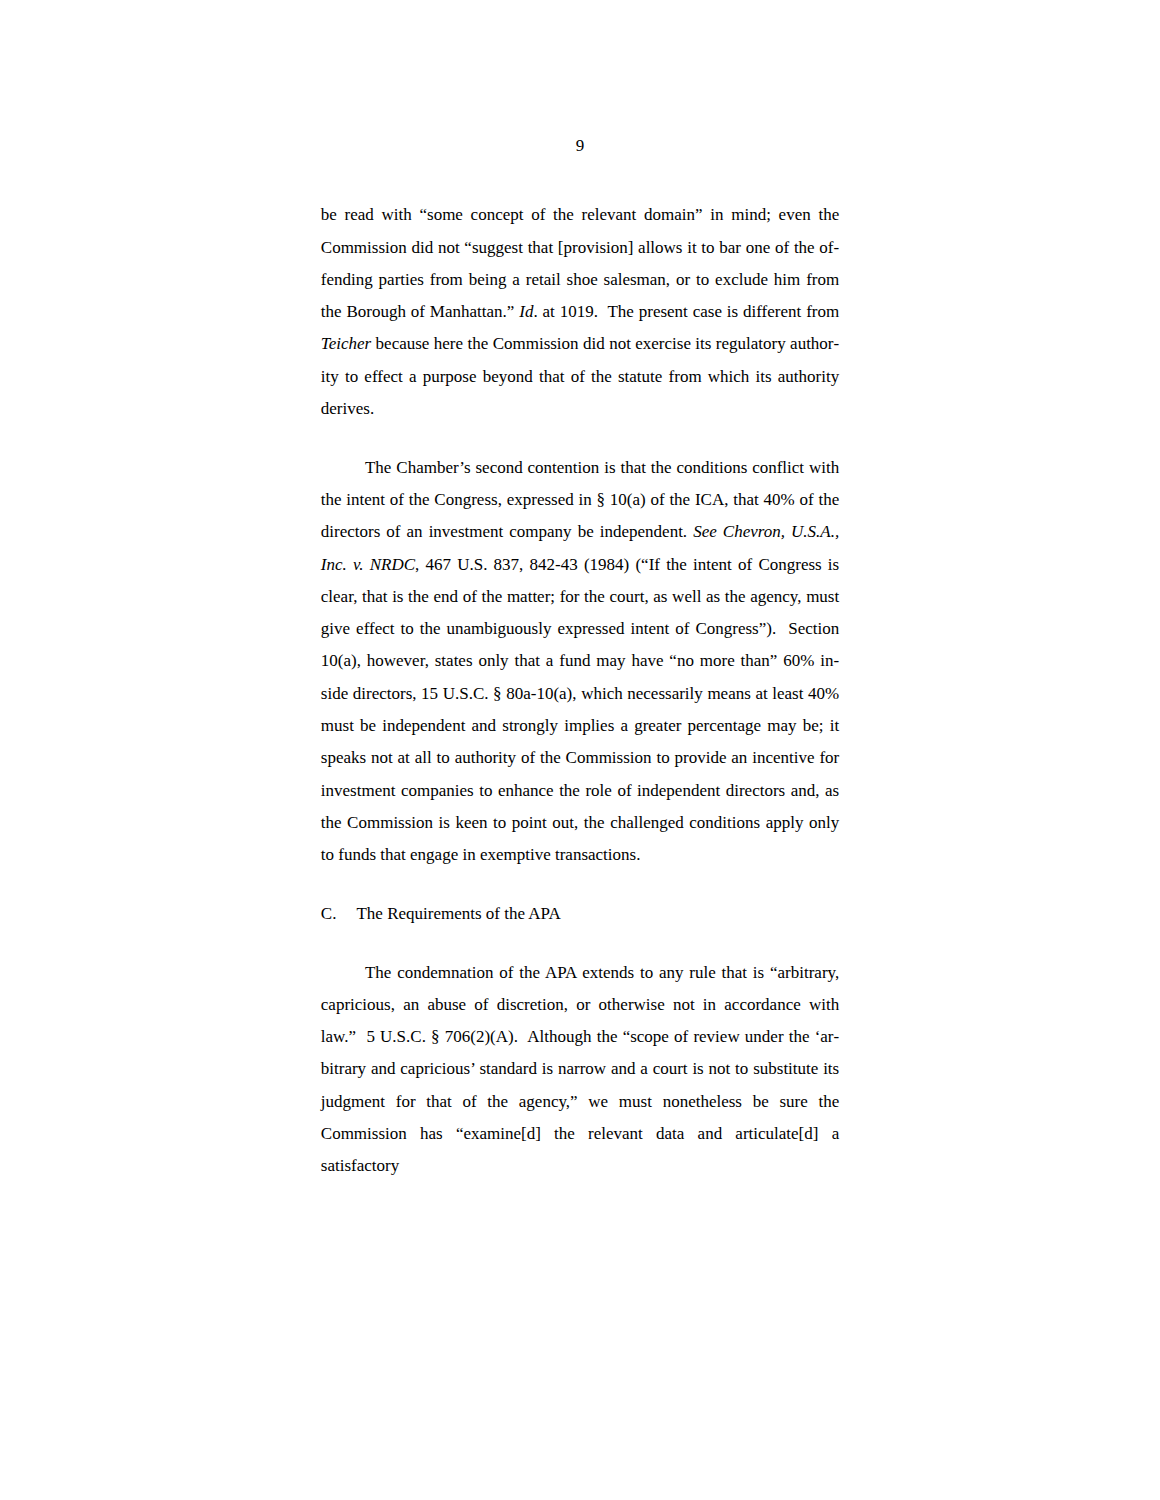9
be read with “some concept of the relevant domain” in mind; even the Commission did not “suggest that [provision] allows it to bar one of the offending parties from being a retail shoe salesman, or to exclude him from the Borough of Manhattan.” Id. at 1019. The present case is different from Teicher because here the Commission did not exercise its regulatory authority to effect a purpose beyond that of the statute from which its authority derives.
The Chamber’s second contention is that the conditions conflict with the intent of the Congress, expressed in § 10(a) of the ICA, that 40% of the directors of an investment company be independent. See Chevron, U.S.A., Inc. v. NRDC, 467 U.S. 837, 842-43 (1984) (“If the intent of Congress is clear, that is the end of the matter; for the court, as well as the agency, must give effect to the unambiguously expressed intent of Congress”). Section 10(a), however, states only that a fund may have “no more than” 60% inside directors, 15 U.S.C. § 80a-10(a), which necessarily means at least 40% must be independent and strongly implies a greater percentage may be; it speaks not at all to authority of the Commission to provide an incentive for investment companies to enhance the role of independent directors and, as the Commission is keen to point out, the challenged conditions apply only to funds that engage in exemptive transactions.
C. The Requirements of the APA
The condemnation of the APA extends to any rule that is “arbitrary, capricious, an abuse of discretion, or otherwise not in accordance with law.” 5 U.S.C. § 706(2)(A). Although the “scope of review under the ‘arbitrary and capricious’ standard is narrow and a court is not to substitute its judgment for that of the agency,” we must nonetheless be sure the Commission has “examine[d] the relevant data and articulate[d] a satisfactory